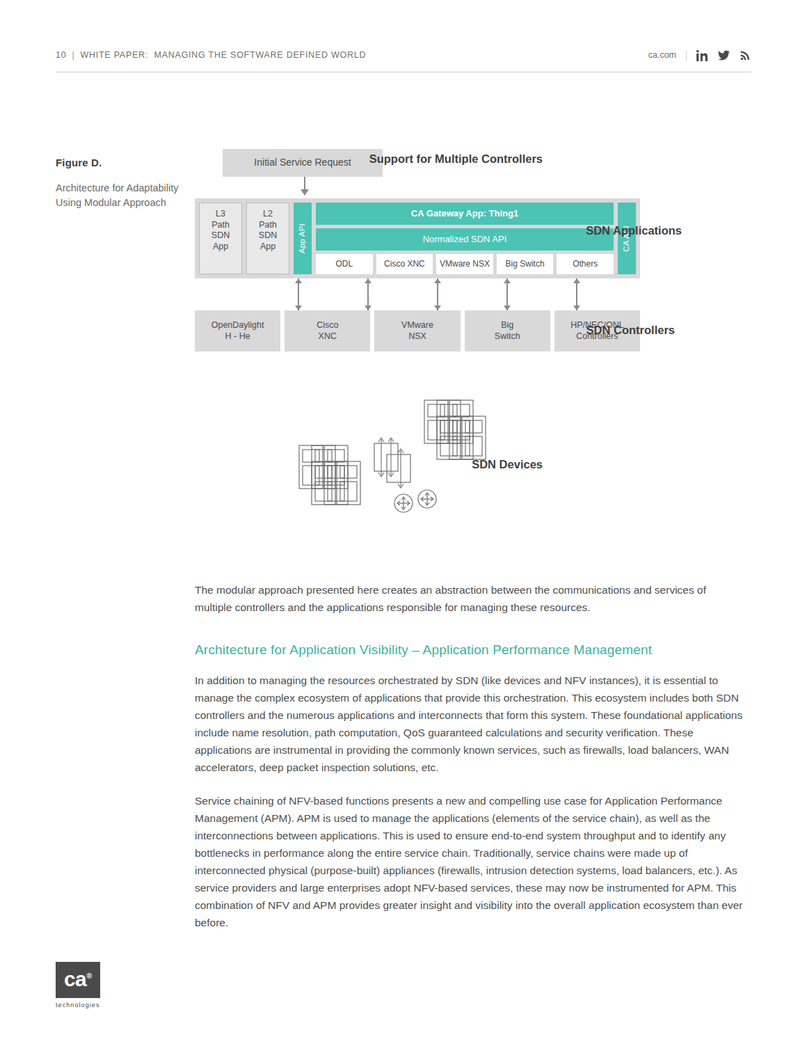10|White Paper: Managing the Software Defined World
ca.com
Figure D.
Architecture for Adaptability Using Modular Approach
Support for Multiple Controllers
Initial Service Request
L3
Path
SDN
App
L2
Path
SDN
App
App API
CA Gateway App: Thing1
Normalized SDN API
ODL
Cisco XNC
VMware NSX
Big Switch
Others
CA API
SDN Applications
OpenDaylight
H - He
Cisco
XNC
VMware
NSX
Big
Switch
HP/NEC/ONL
Controllers
SDN Controllers
SDN Devices
The modular approach presented here creates an abstraction between the communications and services of multiple controllers and the applications responsible for managing these resources.
Architecture for Application Visibility – Application Performance Management
In addition to managing the resources orchestrated by SDN (like devices and NFV instances), it is essential to manage the complex ecosystem of applications that provide this orchestration. This ecosystem includes both SDN controllers and the numerous applications and interconnects that form this system. These foundational applications include name resolution, path computation, QoS guaranteed calculations and security verification. These applications are instrumental in providing the commonly known services, such as firewalls, load balancers, WAN accelerators, deep packet inspection solutions, etc.
Service chaining of NFV-based functions presents a new and compelling use case for Application Performance Management (APM). APM is used to manage the applications (elements of the service chain), as well as the interconnections between applications. This is used to ensure end-to-end system throughput and to identify any bottlenecks in performance along the entire service chain. Traditionally, service chains were made up of interconnected physical (purpose-built) appliances (firewalls, intrusion detection systems, load balancers, etc.). As service providers and large enterprises adopt NFV-based services, these may now be instrumented for APM. This combination of NFV and APM provides greater insight and visibility into the overall application ecosystem than ever before.
ca®
technologies